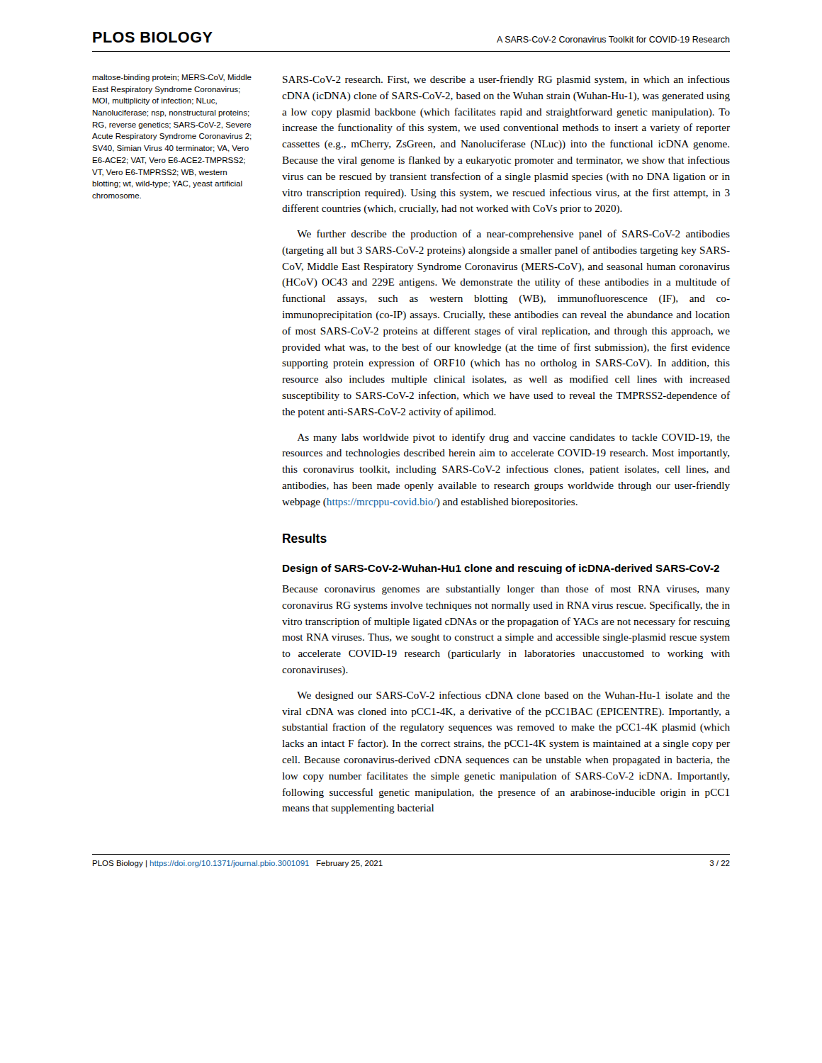PLOS BIOLOGY
A SARS-CoV-2 Coronavirus Toolkit for COVID-19 Research
maltose-binding protein; MERS-CoV, Middle East Respiratory Syndrome Coronavirus; MOI, multiplicity of infection; NLuc, Nanoluciferase; nsp, nonstructural proteins; RG, reverse genetics; SARS-CoV-2, Severe Acute Respiratory Syndrome Coronavirus 2; SV40, Simian Virus 40 terminator; VA, Vero E6-ACE2; VAT, Vero E6-ACE2-TMPRSS2; VT, Vero E6-TMPRSS2; WB, western blotting; wt, wild-type; YAC, yeast artificial chromosome.
SARS-CoV-2 research. First, we describe a user-friendly RG plasmid system, in which an infectious cDNA (icDNA) clone of SARS-CoV-2, based on the Wuhan strain (Wuhan-Hu-1), was generated using a low copy plasmid backbone (which facilitates rapid and straightforward genetic manipulation). To increase the functionality of this system, we used conventional methods to insert a variety of reporter cassettes (e.g., mCherry, ZsGreen, and Nanoluciferase (NLuc)) into the functional icDNA genome. Because the viral genome is flanked by a eukaryotic promoter and terminator, we show that infectious virus can be rescued by transient transfection of a single plasmid species (with no DNA ligation or in vitro transcription required). Using this system, we rescued infectious virus, at the first attempt, in 3 different countries (which, crucially, had not worked with CoVs prior to 2020).
We further describe the production of a near-comprehensive panel of SARS-CoV-2 antibodies (targeting all but 3 SARS-CoV-2 proteins) alongside a smaller panel of antibodies targeting key SARS-CoV, Middle East Respiratory Syndrome Coronavirus (MERS-CoV), and seasonal human coronavirus (HCoV) OC43 and 229E antigens. We demonstrate the utility of these antibodies in a multitude of functional assays, such as western blotting (WB), immunofluorescence (IF), and co-immunoprecipitation (co-IP) assays. Crucially, these antibodies can reveal the abundance and location of most SARS-CoV-2 proteins at different stages of viral replication, and through this approach, we provided what was, to the best of our knowledge (at the time of first submission), the first evidence supporting protein expression of ORF10 (which has no ortholog in SARS-CoV). In addition, this resource also includes multiple clinical isolates, as well as modified cell lines with increased susceptibility to SARS-CoV-2 infection, which we have used to reveal the TMPRSS2-dependence of the potent anti-SARS-CoV-2 activity of apilimod.
As many labs worldwide pivot to identify drug and vaccine candidates to tackle COVID-19, the resources and technologies described herein aim to accelerate COVID-19 research. Most importantly, this coronavirus toolkit, including SARS-CoV-2 infectious clones, patient isolates, cell lines, and antibodies, has been made openly available to research groups worldwide through our user-friendly webpage (https://mrcppu-covid.bio/) and established biorepositories.
Results
Design of SARS-CoV-2-Wuhan-Hu1 clone and rescuing of icDNA-derived SARS-CoV-2
Because coronavirus genomes are substantially longer than those of most RNA viruses, many coronavirus RG systems involve techniques not normally used in RNA virus rescue. Specifically, the in vitro transcription of multiple ligated cDNAs or the propagation of YACs are not necessary for rescuing most RNA viruses. Thus, we sought to construct a simple and accessible single-plasmid rescue system to accelerate COVID-19 research (particularly in laboratories unaccustomed to working with coronaviruses).
We designed our SARS-CoV-2 infectious cDNA clone based on the Wuhan-Hu-1 isolate and the viral cDNA was cloned into pCC1-4K, a derivative of the pCC1BAC (EPICENTRE). Importantly, a substantial fraction of the regulatory sequences was removed to make the pCC1-4K plasmid (which lacks an intact F factor). In the correct strains, the pCC1-4K system is maintained at a single copy per cell. Because coronavirus-derived cDNA sequences can be unstable when propagated in bacteria, the low copy number facilitates the simple genetic manipulation of SARS-CoV-2 icDNA. Importantly, following successful genetic manipulation, the presence of an arabinose-inducible origin in pCC1 means that supplementing bacterial
PLOS Biology | https://doi.org/10.1371/journal.pbio.3001091 February 25, 2021
3 / 22